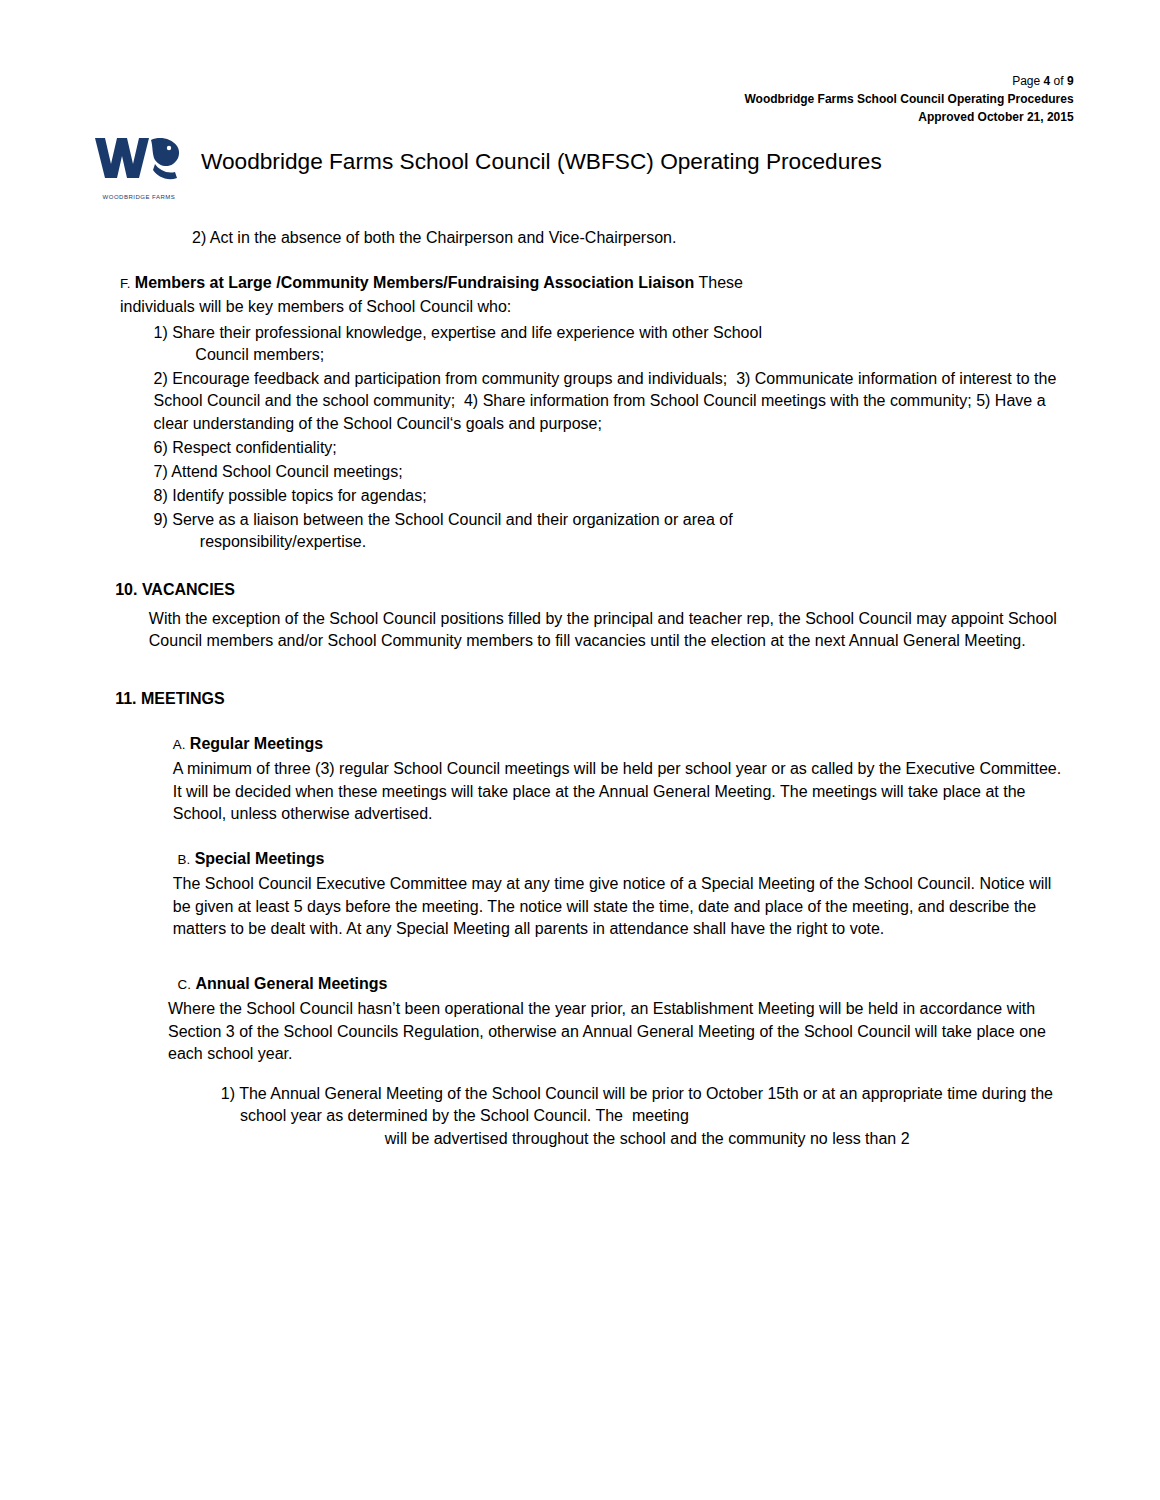Page 4 of 9
Woodbridge Farms School Council Operating Procedures
Approved October 21, 2015
WOODBRIDGE FARMS
Woodbridge Farms School Council (WBFSC) Operating Procedures
2) Act in the absence of both the Chairperson and Vice-Chairperson.
F. Members at Large /Community Members/Fundraising Association Liaison These
individuals will be key members of School Council who:
1) Share their professional knowledge, expertise and life experience with other School
Council members;
2) Encourage feedback and participation from community groups and individuals; 3) Communicate information of interest to the School Council and the school community; 4) Share information from School Council meetings with the community; 5) Have a clear understanding of the School Council‘s goals and purpose;
6) Respect confidentiality;
7) Attend School Council meetings;
8) Identify possible topics for agendas;
9) Serve as a liaison between the School Council and their organization or area of
responsibility/expertise.
10. VACANCIES
With the exception of the School Council positions filled by the principal and teacher rep, the School Council may appoint School Council members and/or School Community members to fill vacancies until the election at the next Annual General Meeting.
11. MEETINGS
A. Regular Meetings
A minimum of three (3) regular School Council meetings will be held per school year or as called by the Executive Committee. It will be decided when these meetings will take place at the Annual General Meeting. The meetings will take place at the School, unless otherwise advertised.
B. Special Meetings
The School Council Executive Committee may at any time give notice of a Special Meeting of the School Council. Notice will be given at least 5 days before the meeting. The notice will state the time, date and place of the meeting, and describe the matters to be dealt with. At any Special Meeting all parents in attendance shall have the right to vote.
C. Annual General Meetings
Where the School Council hasn’t been operational the year prior, an Establishment Meeting will be held in accordance with Section 3 of the School Councils Regulation, otherwise an Annual General Meeting of the School Council will take place one each school year.
1) The Annual General Meeting of the School Council will be prior to October 15th or at an appropriate time during the school year as determined by the School Council. The meeting will be advertised throughout the school and the community no less than 2